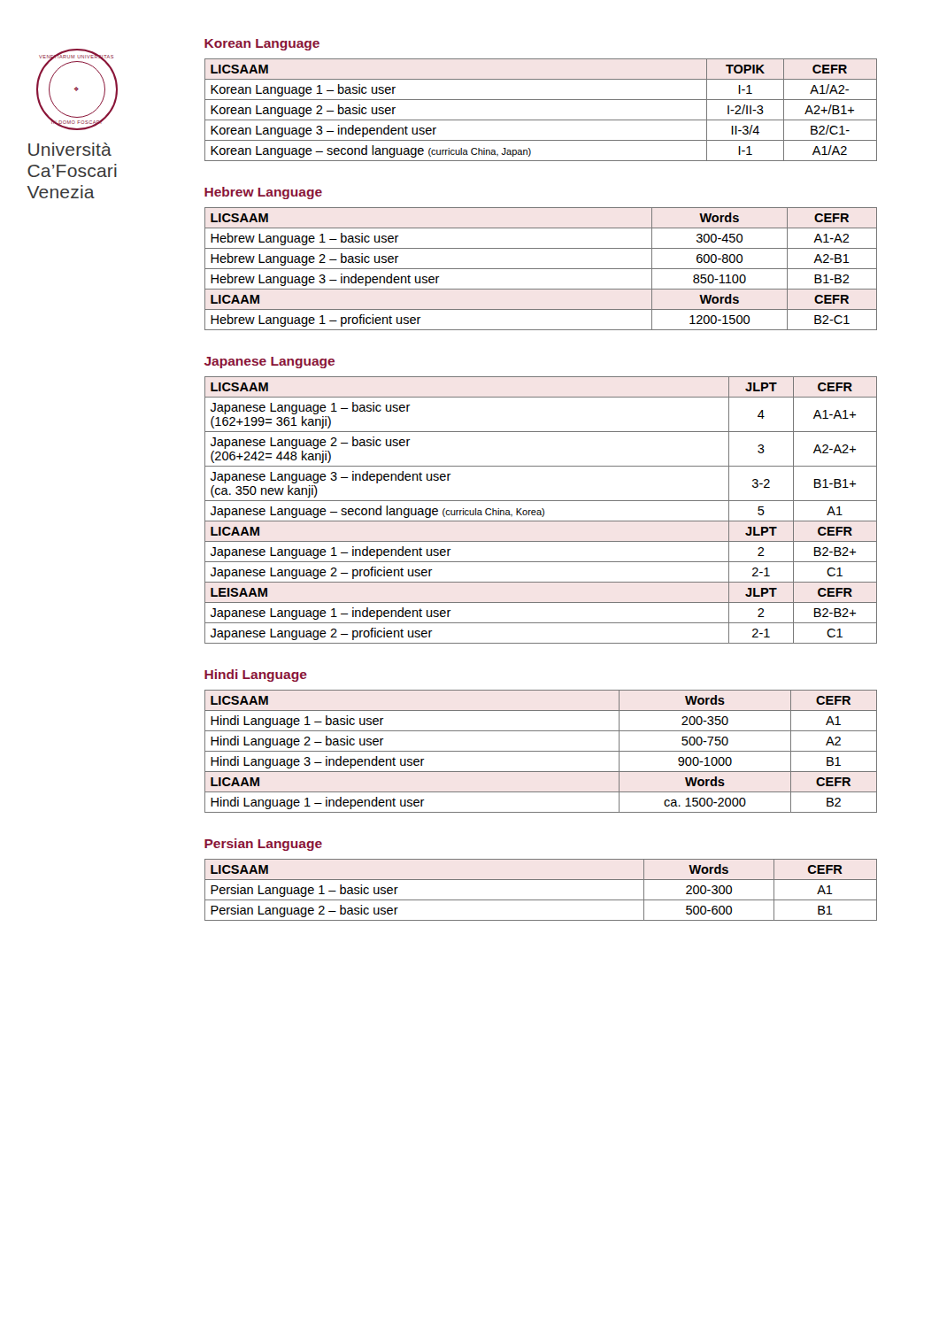VENETIARUM UNIVERSITAS
❖
IN DOMO FOSCARI
Università
Ca’Foscari
Venezia
Korean Language
| LICSAAM | TOPIK | CEFR |
| --- | --- | --- |
| Korean Language 1 – basic user | I-1 | A1/A2- |
| Korean Language 2 – basic user | I-2/II-3 | A2+/B1+ |
| Korean Language 3 – independent user | II-3/4 | B2/C1- |
| Korean Language – second language (curricula China, Japan) | I-1 | A1/A2 |
Hebrew Language
| LICSAAM | Words | CEFR |
| --- | --- | --- |
| Hebrew Language 1 – basic user | 300-450 | A1-A2 |
| Hebrew Language 2 – basic user | 600-800 | A2-B1 |
| Hebrew Language 3 – independent user | 850-1100 | B1-B2 |
| LICAAM | Words | CEFR |
| Hebrew Language 1 – proficient user | 1200-1500 | B2-C1 |
Japanese Language
| LICSAAM | JLPT | CEFR |
| --- | --- | --- |
| Japanese Language 1 – basic user (162+199= 361 kanji) | 4 | A1-A1+ |
| Japanese Language 2 – basic user (206+242= 448 kanji) | 3 | A2-A2+ |
| Japanese Language 3 – independent user (ca. 350 new kanji) | 3-2 | B1-B1+ |
| Japanese Language – second language (curricula China, Korea) | 5 | A1 |
| LICAAM | JLPT | CEFR |
| Japanese Language 1 – independent user | 2 | B2-B2+ |
| Japanese Language 2 – proficient user | 2-1 | C1 |
| LEISAAM | JLPT | CEFR |
| Japanese Language 1 – independent user | 2 | B2-B2+ |
| Japanese Language 2 – proficient user | 2-1 | C1 |
Hindi Language
| LICSAAM | Words | CEFR |
| --- | --- | --- |
| Hindi Language 1 – basic user | 200-350 | A1 |
| Hindi Language 2 – basic user | 500-750 | A2 |
| Hindi Language 3 – independent user | 900-1000 | B1 |
| LICAAM | Words | CEFR |
| Hindi Language 1 – independent user | ca. 1500-2000 | B2 |
Persian Language
| LICSAAM | Words | CEFR |
| --- | --- | --- |
| Persian Language 1 – basic user | 200-300 | A1 |
| Persian Language 2 – basic user | 500-600 | B1 |